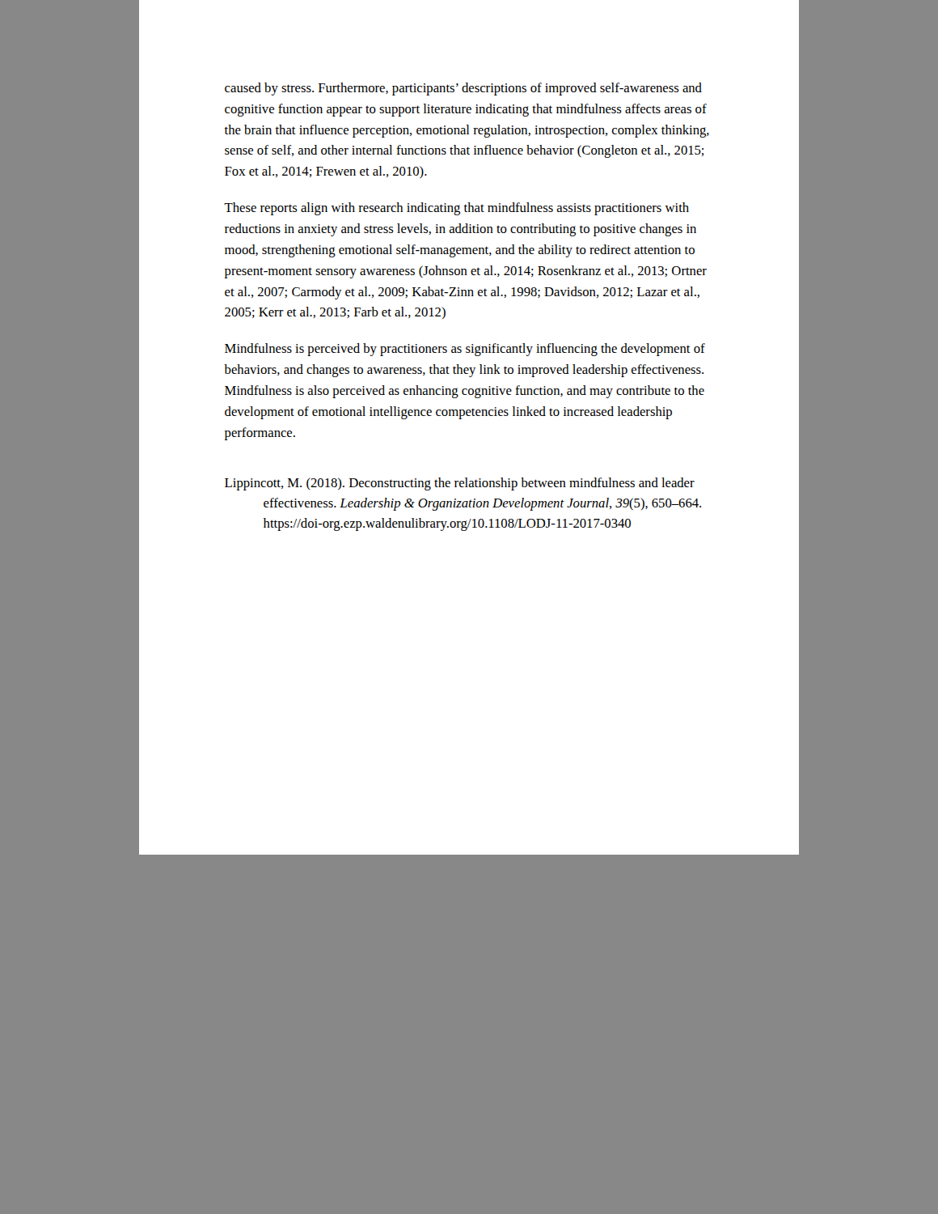caused by stress. Furthermore, participants’ descriptions of improved self-awareness and cognitive function appear to support literature indicating that mindfulness affects areas of the brain that influence perception, emotional regulation, introspection, complex thinking, sense of self, and other internal functions that influence behavior (Congleton et al., 2015; Fox et al., 2014; Frewen et al., 2010).
These reports align with research indicating that mindfulness assists practitioners with reductions in anxiety and stress levels, in addition to contributing to positive changes in mood, strengthening emotional self-management, and the ability to redirect attention to present-moment sensory awareness (Johnson et al., 2014; Rosenkranz et al., 2013; Ortner et al., 2007; Carmody et al., 2009; Kabat-Zinn et al., 1998; Davidson, 2012; Lazar et al., 2005; Kerr et al., 2013; Farb et al., 2012)
Mindfulness is perceived by practitioners as significantly influencing the development of behaviors, and changes to awareness, that they link to improved leadership effectiveness. Mindfulness is also perceived as enhancing cognitive function, and may contribute to the development of emotional intelligence competencies linked to increased leadership performance.
Lippincott, M. (2018). Deconstructing the relationship between mindfulness and leader effectiveness. Leadership & Organization Development Journal, 39(5), 650–664. https://doi-org.ezp.waldenulibrary.org/10.1108/LODJ-11-2017-0340